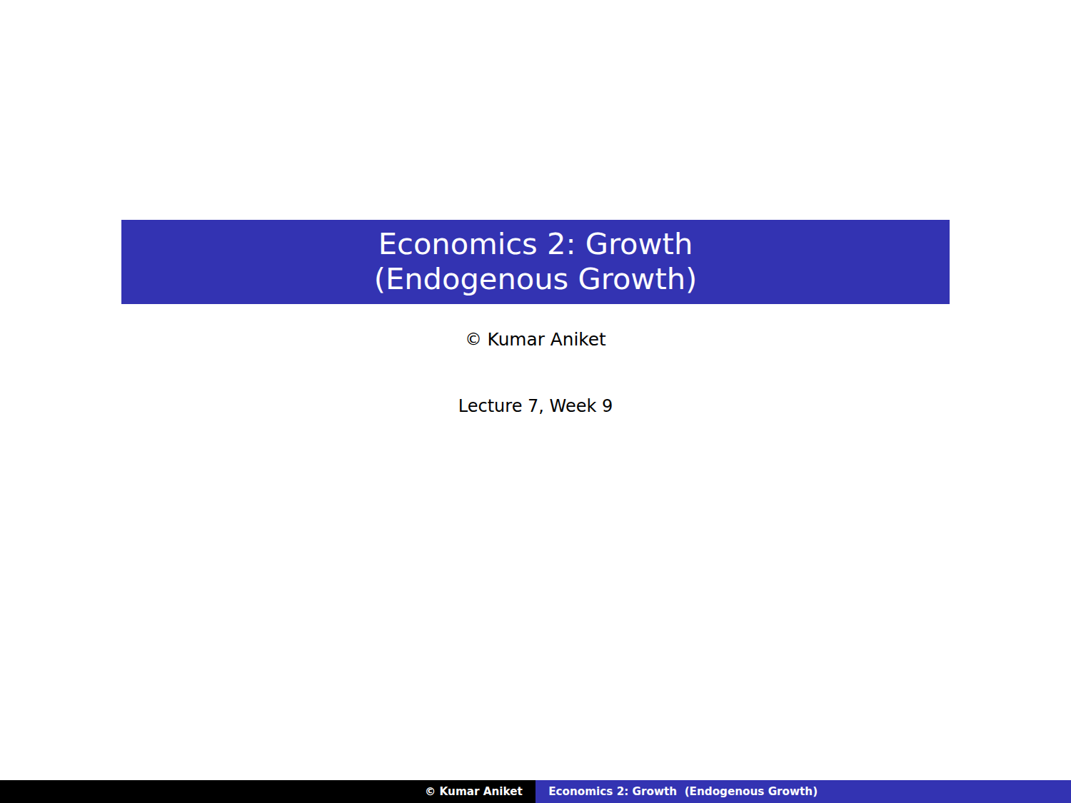Economics 2: Growth
(Endogenous Growth)
© Kumar Aniket
Lecture 7, Week 9
© Kumar Aniket
Economics 2: Growth (Endogenous Growth)